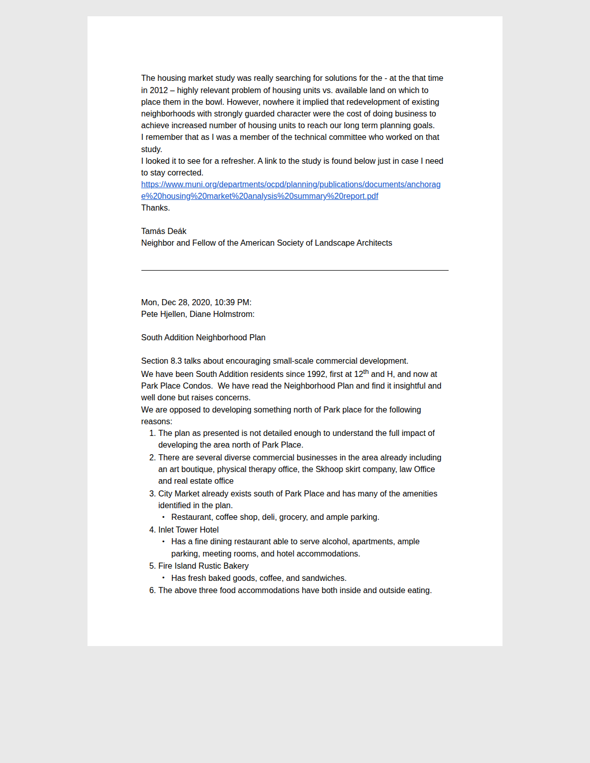The housing market study was really searching for solutions for the - at the that time in 2012 – highly relevant problem of housing units vs. available land on which to place them in the bowl. However, nowhere it implied that redevelopment of existing neighborhoods with strongly guarded character were the cost of doing business to achieve increased number of housing units to reach our long term planning goals.
I remember that as I was a member of the technical committee who worked on that study.
I looked it to see for a refresher. A link to the study is found below just in case I need to stay corrected.
https://www.muni.org/departments/ocpd/planning/publications/documents/anchorage%20housing%20market%20analysis%20summary%20report.pdf
Thanks.
Tamás Deák
Neighbor and Fellow of the American Society of Landscape Architects
Mon, Dec 28, 2020, 10:39 PM:
Pete Hjellen, Diane Holmstrom:
South Addition Neighborhood Plan
Section 8.3 talks about encouraging small-scale commercial development.
We have been South Addition residents since 1992, first at 12th and H, and now at Park Place Condos. We have read the Neighborhood Plan and find it insightful and well done but raises concerns.
We are opposed to developing something north of Park place for the following reasons:
The plan as presented is not detailed enough to understand the full impact of developing the area north of Park Place.
There are several diverse commercial businesses in the area already including an art boutique, physical therapy office, the Skhoop skirt company, law Office and real estate office
City Market already exists south of Park Place and has many of the amenities identified in the plan.
Restaurant, coffee shop, deli, grocery, and ample parking.
Inlet Tower Hotel
Has a fine dining restaurant able to serve alcohol, apartments, ample parking, meeting rooms, and hotel accommodations.
Fire Island Rustic Bakery
Has fresh baked goods, coffee, and sandwiches.
The above three food accommodations have both inside and outside eating.